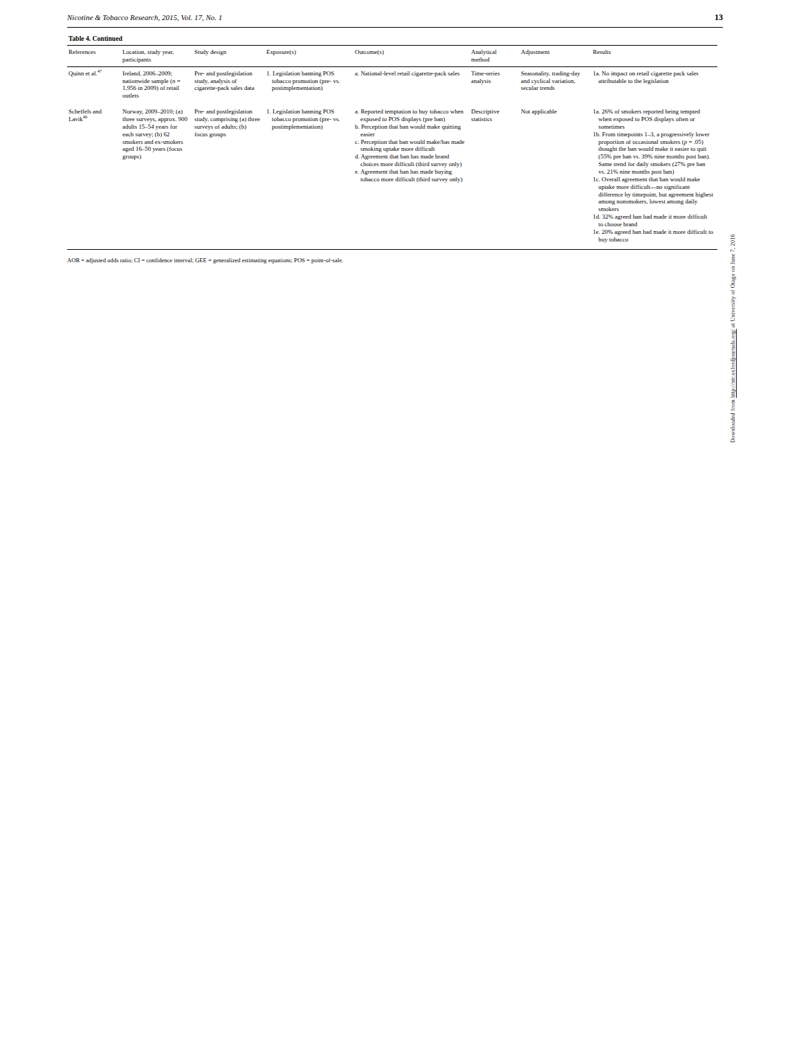Nicotine & Tobacco Research, 2015, Vol. 17, No. 1
13
Downloaded from http://ntr.oxfordjournals.org/ at University of Otago on June 7, 2016
Table 4. Continued
| References | Location, study year, participants | Study design | Exposure(s) | Outcome(s) | Analytical method | Adjustment | Results |
| --- | --- | --- | --- | --- | --- | --- | --- |
| Quinn et al. 47 | Ireland, 2006–2009; nationwide sample ( n = 1,956 in 2009) of retail outlets | Pre- and postlegislation study, analysis of cigarette-pack sales data | 1. Legislation banning POS tobacco promotion (pre- vs. postimplementation) | a. National-level retail cigarette-pack sales | Time-series analysis | Seasonality, trading-day and cyclical variation, secular trends | 1a. No impact on retail cigarette pack sales attributable to the legislation |
| Scheffels and Lavik 46 | Norway, 2009–2010; (a) three surveys, approx. 900 adults 15–54 years for each survey; (b) 62 smokers and ex-smokers aged 16–50 years (focus groups) | Pre- and postlegislation study, comprising (a) three surveys of adults; (b) focus groups | 1. Legislation banning POS tobacco promotion (pre- vs. postimplementation) | a. Reported temptation to buy tobacco when exposed to POS displays (pre ban) b. Perception that ban would make quitting easier c. Perception that ban would make/has made smoking uptake more difficult d. Agreement that ban has made brand choices more difficult (third survey only) e. Agreement that ban has made buying tobacco more difficult (third survey only) | Descriptive statistics | Not applicable | 1a. 26% of smokers reported being tempted when exposed to POS displays often or sometimes 1b. From timepoints 1–3, a progressively lower proportion of occasional smokers ( p = .05) thought the ban would make it easier to quit (55% pre ban vs. 39% nine months post ban). Same trend for daily smokers (27% pre ban vs. 21% nine months post ban) 1c. Overall agreement that ban would make uptake more difficult—no significant difference by timepoint, but agreement highest among nonsmokers, lowest among daily smokers 1d. 32% agreed ban had made it more difficult to choose brand 1e. 20% agreed ban had made it more difficult to buy tobacco |
AOR = adjusted odds ratio; CI = confidence interval; GEE = generalized estimating equations; POS = point-of-sale.